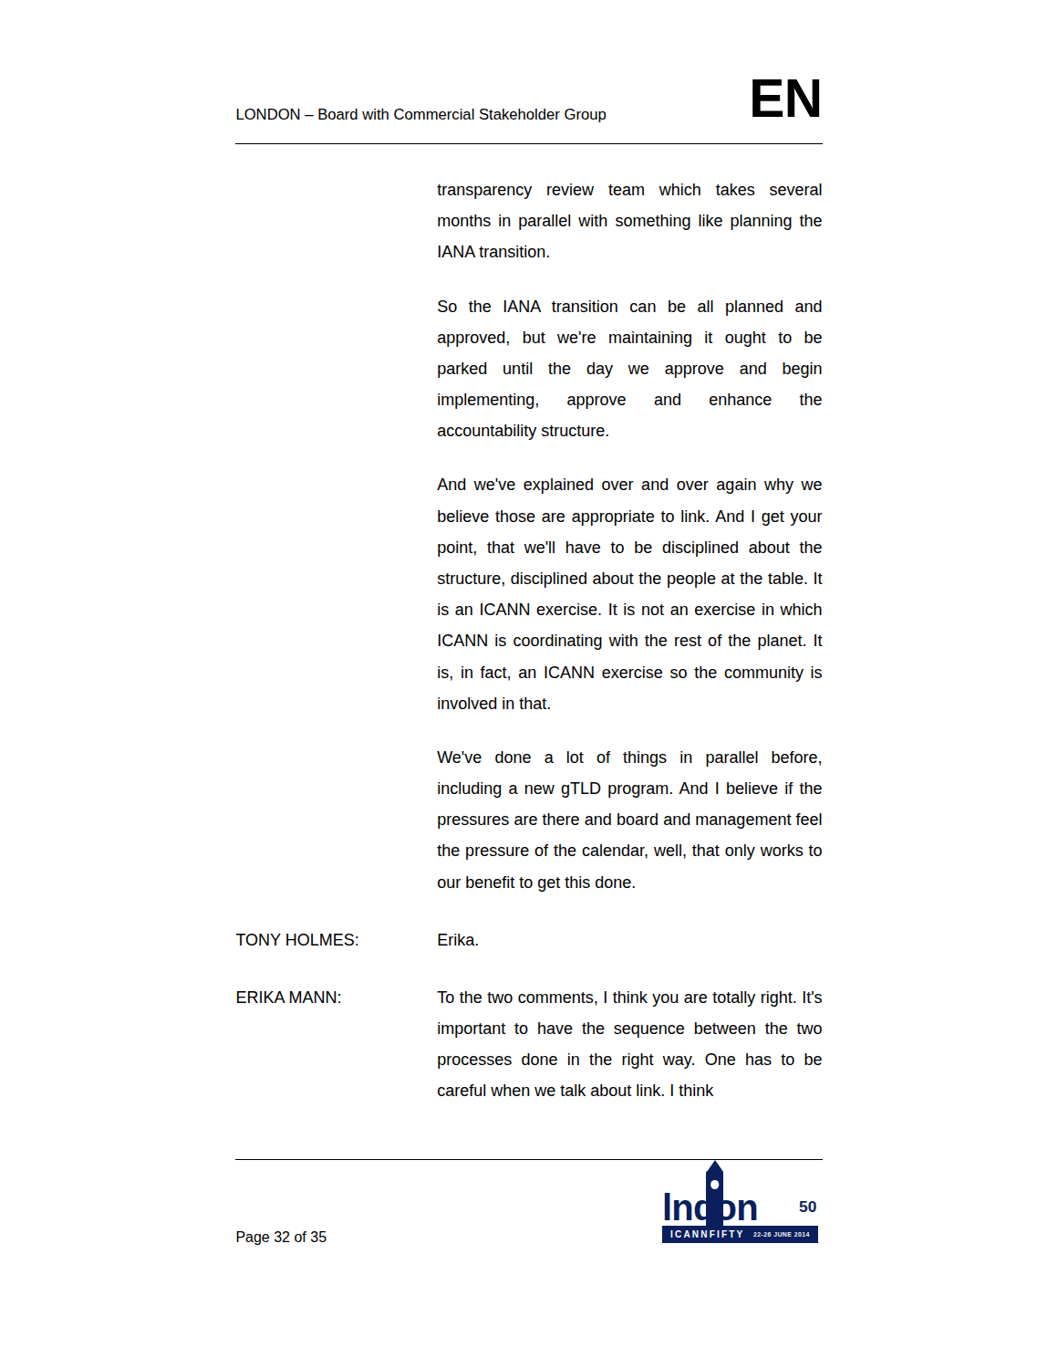LONDON – Board with Commercial Stakeholder Group
EN
transparency review team which takes several months in parallel with something like planning the IANA transition.
So the IANA transition can be all planned and approved, but we're maintaining it ought to be parked until the day we approve and begin implementing, approve and enhance the accountability structure.
And we've explained over and over again why we believe those are appropriate to link. And I get your point, that we'll have to be disciplined about the structure, disciplined about the people at the table. It is an ICANN exercise. It is not an exercise in which ICANN is coordinating with the rest of the planet. It is, in fact, an ICANN exercise so the community is involved in that.
We've done a lot of things in parallel before, including a new gTLD program. And I believe if the pressures are there and board and management feel the pressure of the calendar, well, that only works to our benefit to get this done.
Tony Holmes:
Erika.
Erika Mann:
To the two comments, I think you are totally right. It's important to have the sequence between the two processes done in the right way. One has to be careful when we talk about link. I think
Page 32 of 35
l​ndon
50
ICANNFIFTY 22-26 JUNE 2014